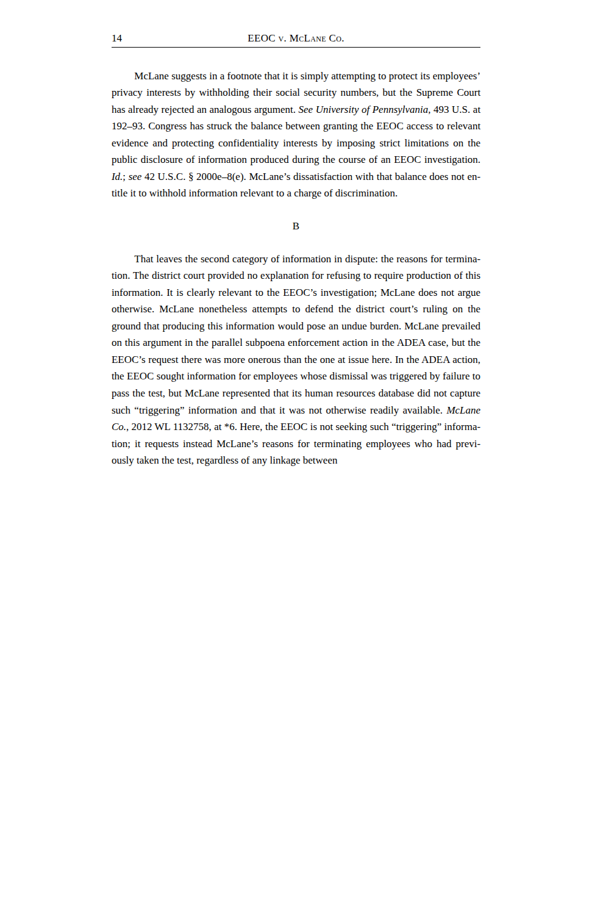14
EEOC v. McLane Co.
McLane suggests in a footnote that it is simply attempting to protect its employees’ privacy interests by withholding their social security numbers, but the Supreme Court has already rejected an analogous argument. See University of Pennsylvania, 493 U.S. at 192–93. Congress has struck the balance between granting the EEOC access to relevant evidence and protecting confidentiality interests by imposing strict limitations on the public disclosure of information produced during the course of an EEOC investigation. Id.; see 42 U.S.C. § 2000e–8(e). McLane’s dissatisfaction with that balance does not entitle it to withhold information relevant to a charge of discrimination.
B
That leaves the second category of information in dispute: the reasons for termination. The district court provided no explanation for refusing to require production of this information. It is clearly relevant to the EEOC’s investigation; McLane does not argue otherwise. McLane nonetheless attempts to defend the district court’s ruling on the ground that producing this information would pose an undue burden. McLane prevailed on this argument in the parallel subpoena enforcement action in the ADEA case, but the EEOC’s request there was more onerous than the one at issue here. In the ADEA action, the EEOC sought information for employees whose dismissal was triggered by failure to pass the test, but McLane represented that its human resources database did not capture such “triggering” information and that it was not otherwise readily available. McLane Co., 2012 WL 1132758, at *6. Here, the EEOC is not seeking such “triggering” information; it requests instead McLane’s reasons for terminating employees who had previously taken the test, regardless of any linkage between